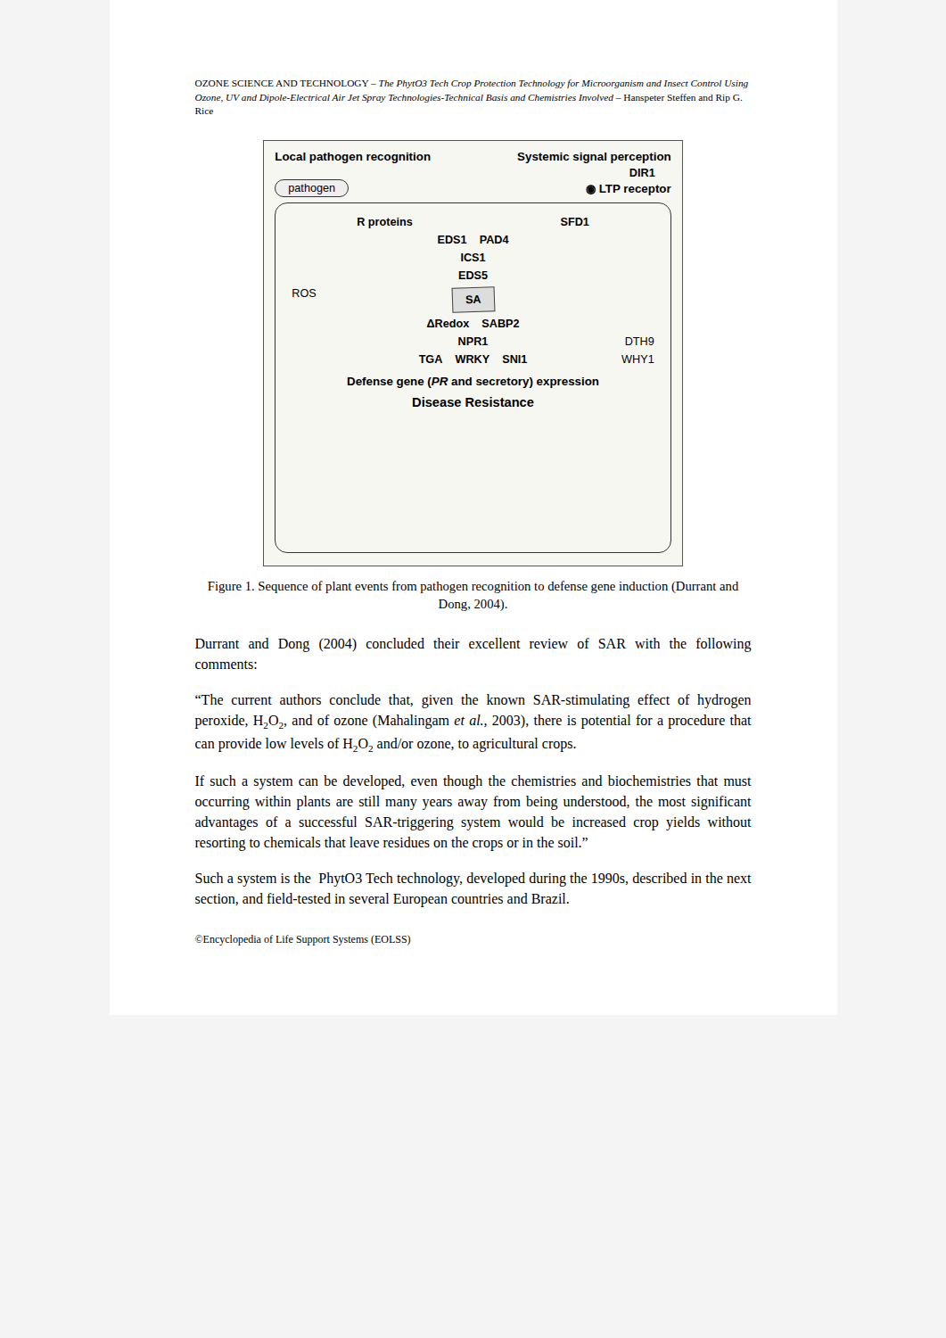OZONE SCIENCE AND TECHNOLOGY – The PhytO3 Tech Crop Protection Technology for Microorganism and Insect Control Using Ozone, UV and Dipole-Electrical Air Jet Spray Technologies-Technical Basis and Chemistries Involved – Hanspeter Steffen and Rip G. Rice
Local pathogen recognition Systemic signal perception
DIR1
pathogen ◉ LTP receptor
R proteins SFD1
EDS1 PAD4
ICS1
EDS5
ROS SA
ΔRedox SABP2
NPR1 DTH9
TGA WRKY SNI1 WHY1
Defense gene (PR and secretory) expression
Disease Resistance
Figure 1. Sequence of plant events from pathogen recognition to defense gene induction (Durrant and Dong, 2004).
Durrant and Dong (2004) concluded their excellent review of SAR with the following comments:
“The current authors conclude that, given the known SAR-stimulating effect of hydrogen peroxide, H2O2, and of ozone (Mahalingam et al., 2003), there is potential for a procedure that can provide low levels of H2O2 and/or ozone, to agricultural crops.
If such a system can be developed, even though the chemistries and biochemistries that must occurring within plants are still many years away from being understood, the most significant advantages of a successful SAR-triggering system would be increased crop yields without resorting to chemicals that leave residues on the crops or in the soil.”
Such a system is the PhytO3 Tech technology, developed during the 1990s, described in the next section, and field-tested in several European countries and Brazil.
©Encyclopedia of Life Support Systems (EOLSS)